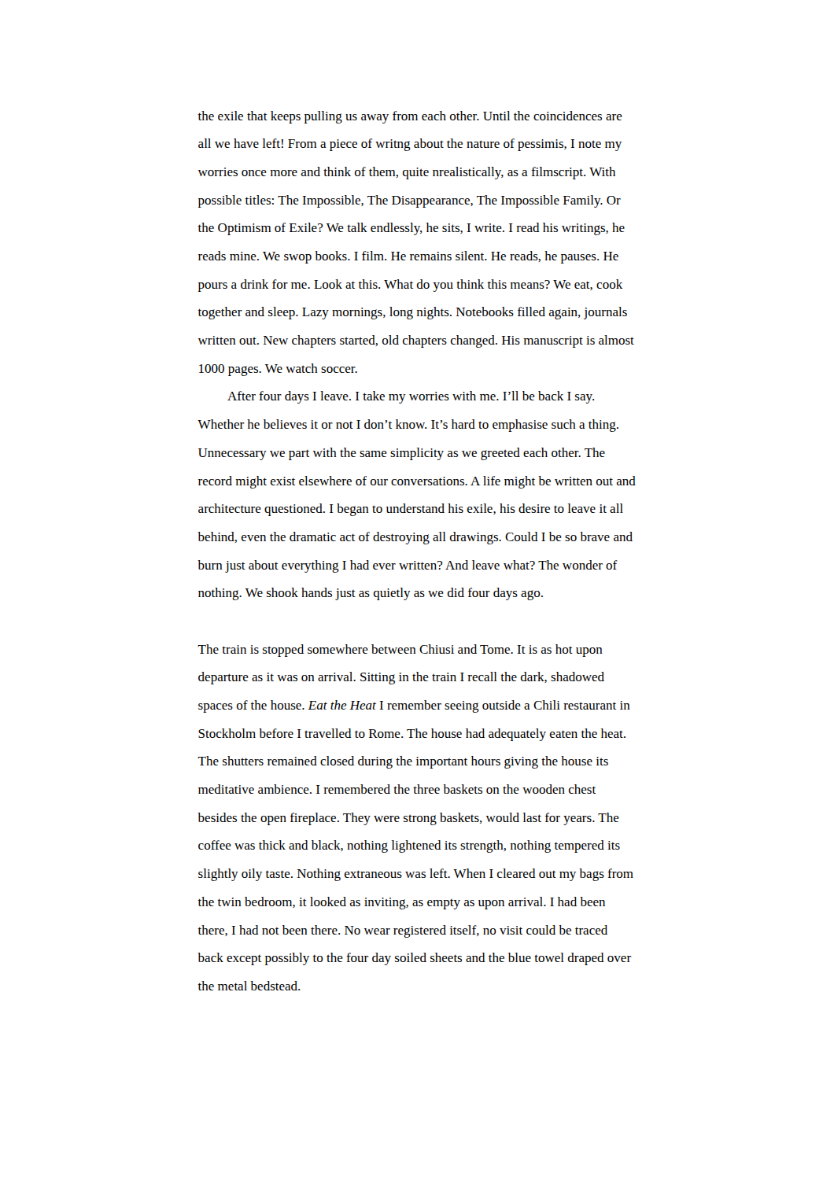the exile that keeps pulling us away from each other. Until the coincidences are all we have left! From a piece of writng about the nature of pessimis, I note my worries once more and think of them, quite nrealistically, as a filmscript. With possible titles: The Impossible, The Disappearance, The Impossible Family. Or the Optimism of Exile? We talk endlessly, he sits, I write. I read his writings, he reads mine. We swop books. I film. He remains silent. He reads, he pauses. He pours a drink for me. Look at this. What do you think this means? We eat, cook together and sleep. Lazy mornings, long nights. Notebooks filled again, journals written out. New chapters started, old chapters changed. His manuscript is almost 1000 pages. We watch soccer.
After four days I leave. I take my worries with me. I’ll be back I say. Whether he believes it or not I don’t know. It’s hard to emphasise such a thing. Unnecessary we part with the same simplicity as we greeted each other. The record might exist elsewhere of our conversations. A life might be written out and architecture questioned. I began to understand his exile, his desire to leave it all behind, even the dramatic act of destroying all drawings. Could I be so brave and burn just about everything I had ever written? And leave what? The wonder of nothing. We shook hands just as quietly as we did four days ago.
The train is stopped somewhere between Chiusi and Tome. It is as hot upon departure as it was on arrival. Sitting in the train I recall the dark, shadowed spaces of the house. Eat the Heat I remember seeing outside a Chili restaurant in Stockholm before I travelled to Rome. The house had adequately eaten the heat. The shutters remained closed during the important hours giving the house its meditative ambience. I remembered the three baskets on the wooden chest besides the open fireplace. They were strong baskets, would last for years. The coffee was thick and black, nothing lightened its strength, nothing tempered its slightly oily taste. Nothing extraneous was left. When I cleared out my bags from the twin bedroom, it looked as inviting, as empty as upon arrival. I had been there, I had not been there. No wear registered itself, no visit could be traced back except possibly to the four day soiled sheets and the blue towel draped over the metal bedstead.